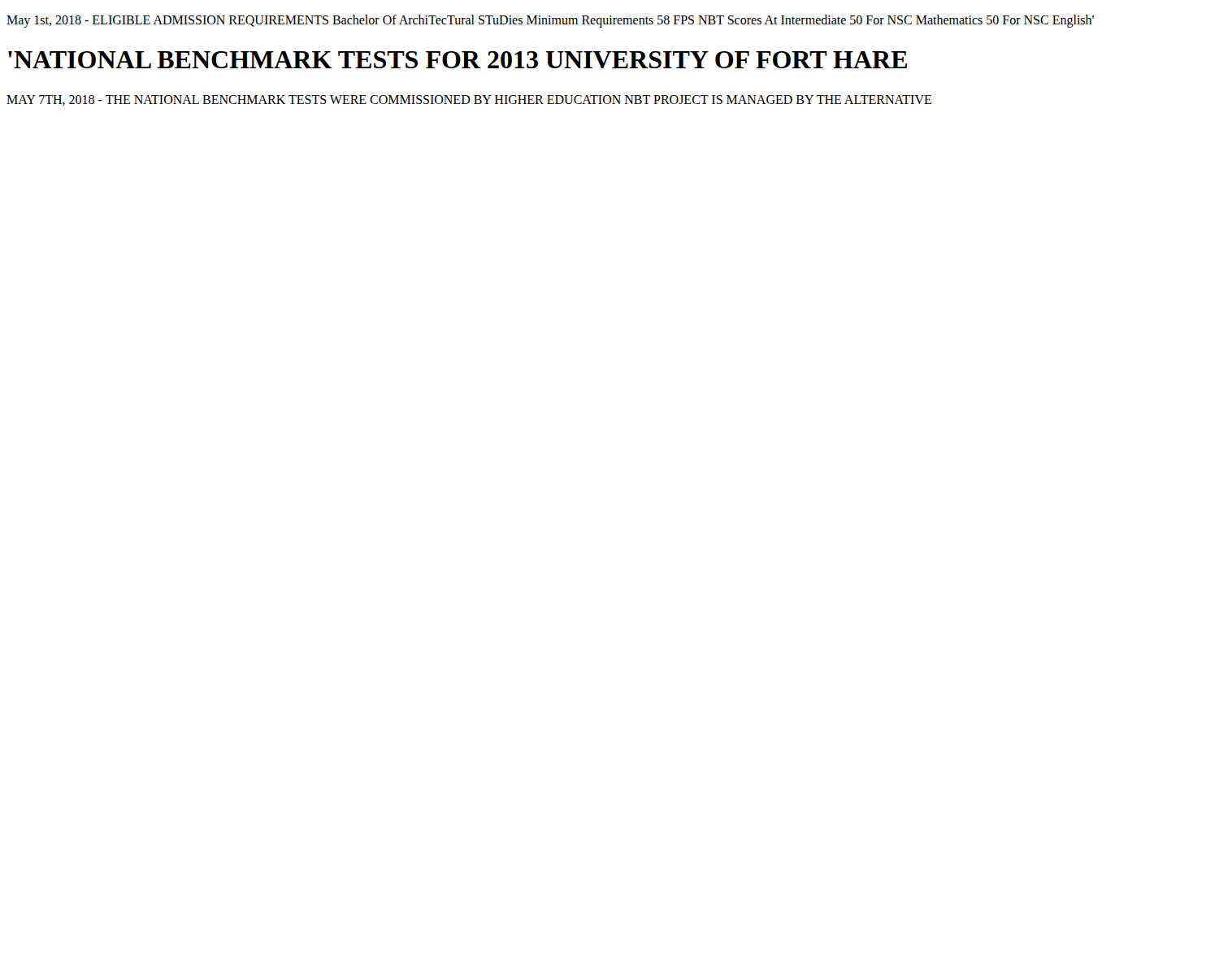May 1st, 2018 - ELIGIBLE ADMISSION REQUIREMENTS Bachelor Of ArchiTecTural STuDies Minimum Requirements 58 FPS NBT Scores At Intermediate 50 For NSC Mathematics 50 For NSC English'
'NATIONAL BENCHMARK TESTS FOR 2013 UNIVERSITY OF FORT HARE
MAY 7TH, 2018 - THE NATIONAL BENCHMARK TESTS WERE COMMISSIONED BY HIGHER EDUCATION NBT PROJECT IS MANAGED BY THE ALTERNATIVE